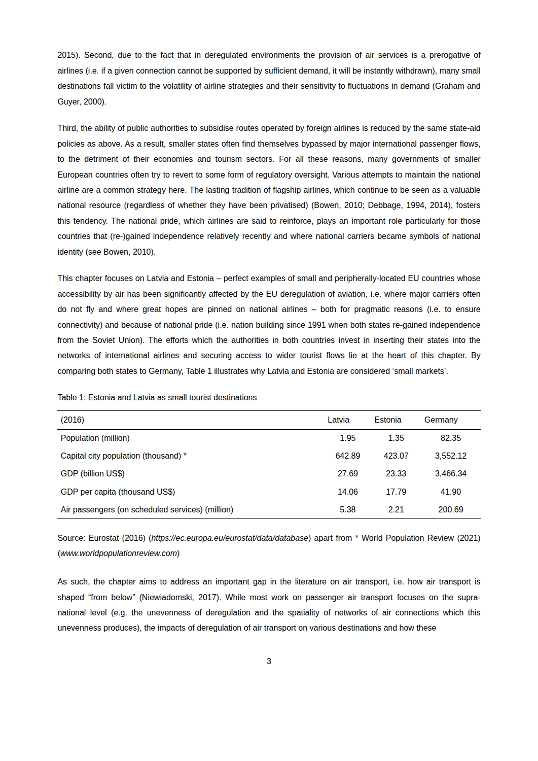2015). Second, due to the fact that in deregulated environments the provision of air services is a prerogative of airlines (i.e. if a given connection cannot be supported by sufficient demand, it will be instantly withdrawn), many small destinations fall victim to the volatility of airline strategies and their sensitivity to fluctuations in demand (Graham and Guyer, 2000).
Third, the ability of public authorities to subsidise routes operated by foreign airlines is reduced by the same state-aid policies as above. As a result, smaller states often find themselves bypassed by major international passenger flows, to the detriment of their economies and tourism sectors. For all these reasons, many governments of smaller European countries often try to revert to some form of regulatory oversight. Various attempts to maintain the national airline are a common strategy here. The lasting tradition of flagship airlines, which continue to be seen as a valuable national resource (regardless of whether they have been privatised) (Bowen, 2010; Debbage, 1994, 2014), fosters this tendency. The national pride, which airlines are said to reinforce, plays an important role particularly for those countries that (re-)gained independence relatively recently and where national carriers became symbols of national identity (see Bowen, 2010).
This chapter focuses on Latvia and Estonia – perfect examples of small and peripherally-located EU countries whose accessibility by air has been significantly affected by the EU deregulation of aviation, i.e. where major carriers often do not fly and where great hopes are pinned on national airlines – both for pragmatic reasons (i.e. to ensure connectivity) and because of national pride (i.e. nation building since 1991 when both states re-gained independence from the Soviet Union). The efforts which the authorities in both countries invest in inserting their states into the networks of international airlines and securing access to wider tourist flows lie at the heart of this chapter. By comparing both states to Germany, Table 1 illustrates why Latvia and Estonia are considered ‘small markets’.
Table 1: Estonia and Latvia as small tourist destinations
| (2016) | Latvia | Estonia | Germany |
| --- | --- | --- | --- |
| Population (million) | 1.95 | 1.35 | 82.35 |
| Capital city population (thousand) * | 642.89 | 423.07 | 3,552.12 |
| GDP (billion US$) | 27.69 | 23.33 | 3,466.34 |
| GDP per capita (thousand US$) | 14.06 | 17.79 | 41.90 |
| Air passengers (on scheduled services) (million) | 5.38 | 2.21 | 200.69 |
Source: Eurostat (2016) (https://ec.europa.eu/eurostat/data/database) apart from * World Population Review (2021) (www.worldpopulationreview.com)
As such, the chapter aims to address an important gap in the literature on air transport, i.e. how air transport is shaped “from below” (Niewiadomski, 2017). While most work on passenger air transport focuses on the supra-national level (e.g. the unevenness of deregulation and the spatiality of networks of air connections which this unevenness produces), the impacts of deregulation of air transport on various destinations and how these
3